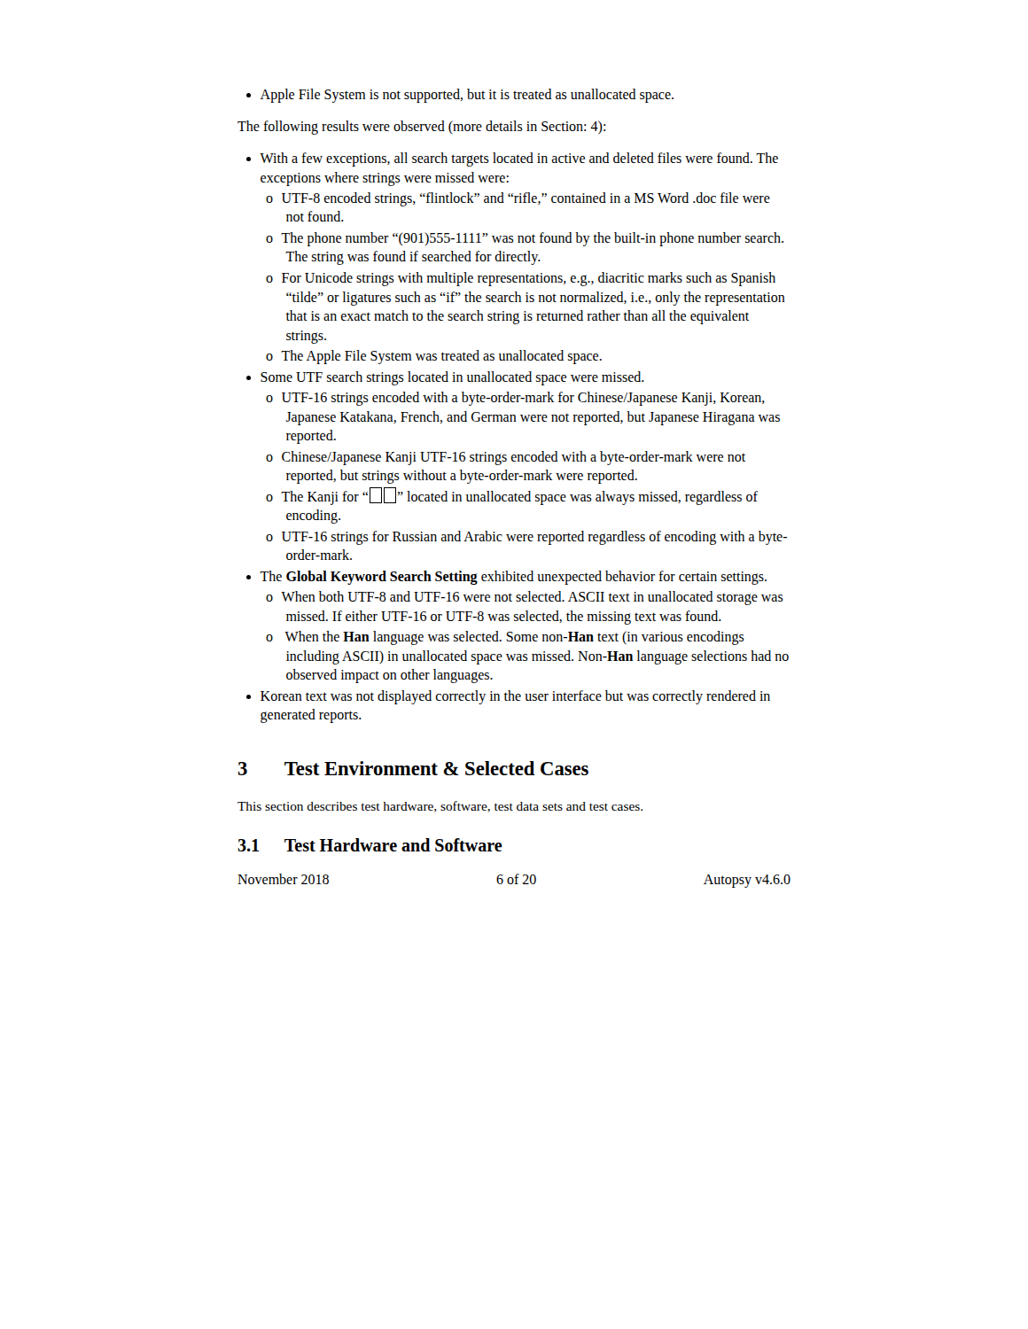Apple File System is not supported, but it is treated as unallocated space.
The following results were observed (more details in Section: 4):
With a few exceptions, all search targets located in active and deleted files were found. The exceptions where strings were missed were:
UTF-8 encoded strings, “flintlock” and “rifle,” contained in a MS Word .doc file were not found.
The phone number “(901)555-1111” was not found by the built-in phone number search. The string was found if searched for directly.
For Unicode strings with multiple representations, e.g., diacritic marks such as Spanish “tilde” or ligatures such as “if” the search is not normalized, i.e., only the representation that is an exact match to the search string is returned rather than all the equivalent strings.
The Apple File System was treated as unallocated space.
Some UTF search strings located in unallocated space were missed.
UTF-16 strings encoded with a byte-order-mark for Chinese/Japanese Kanji, Korean, Japanese Katakana, French, and German were not reported, but Japanese Hiragana was reported.
Chinese/Japanese Kanji UTF-16 strings encoded with a byte-order-mark were not reported, but strings without a byte-order-mark were reported.
The Kanji for “ ” located in unallocated space was always missed, regardless of encoding.
UTF-16 strings for Russian and Arabic were reported regardless of encoding with a byte-order-mark.
The Global Keyword Search Setting exhibited unexpected behavior for certain settings.
When both UTF-8 and UTF-16 were not selected. ASCII text in unallocated storage was missed. If either UTF-16 or UTF-8 was selected, the missing text was found.
When the Han language was selected. Some non-Han text (in various encodings including ASCII) in unallocated space was missed. Non-Han language selections had no observed impact on other languages.
Korean text was not displayed correctly in the user interface but was correctly rendered in generated reports.
3 Test Environment & Selected Cases
This section describes test hardware, software, test data sets and test cases.
3.1 Test Hardware and Software
November 2018 6 of 20 Autopsy v4.6.0